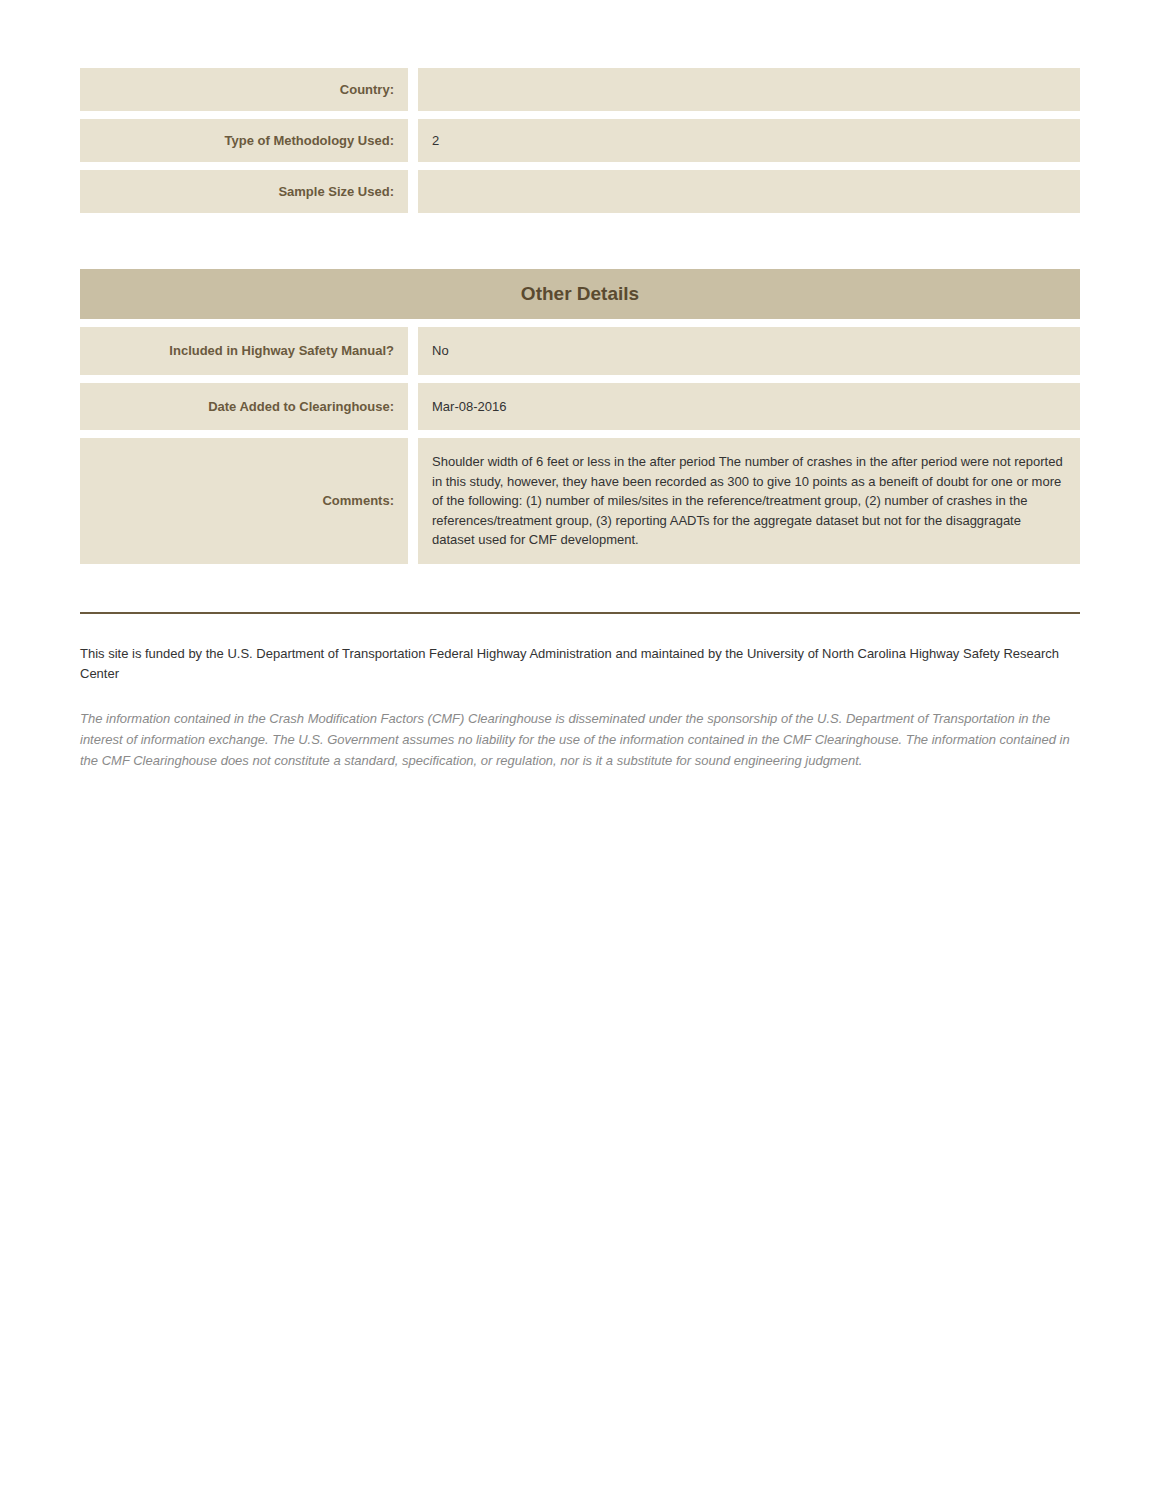| Country: | | |
| Type of Methodology Used: | | 2 |
| Sample Size Used: | | |
| Other Details |
| --- |
| Included in Highway Safety Manual? | | No |
| Date Added to Clearinghouse: | | Mar-08-2016 |
| Comments: | | Shoulder width of 6 feet or less in the after period The number of crashes in the after period were not reported in this study, however, they have been recorded as 300 to give 10 points as a beneift of doubt for one or more of the following: (1) number of miles/sites in the reference/treatment group, (2) number of crashes in the references/treatment group, (3) reporting AADTs for the aggregate dataset but not for the disaggragate dataset used for CMF development. |
This site is funded by the U.S. Department of Transportation Federal Highway Administration and maintained by the University of North Carolina Highway Safety Research Center
The information contained in the Crash Modification Factors (CMF) Clearinghouse is disseminated under the sponsorship of the U.S. Department of Transportation in the interest of information exchange. The U.S. Government assumes no liability for the use of the information contained in the CMF Clearinghouse. The information contained in the CMF Clearinghouse does not constitute a standard, specification, or regulation, nor is it a substitute for sound engineering judgment.